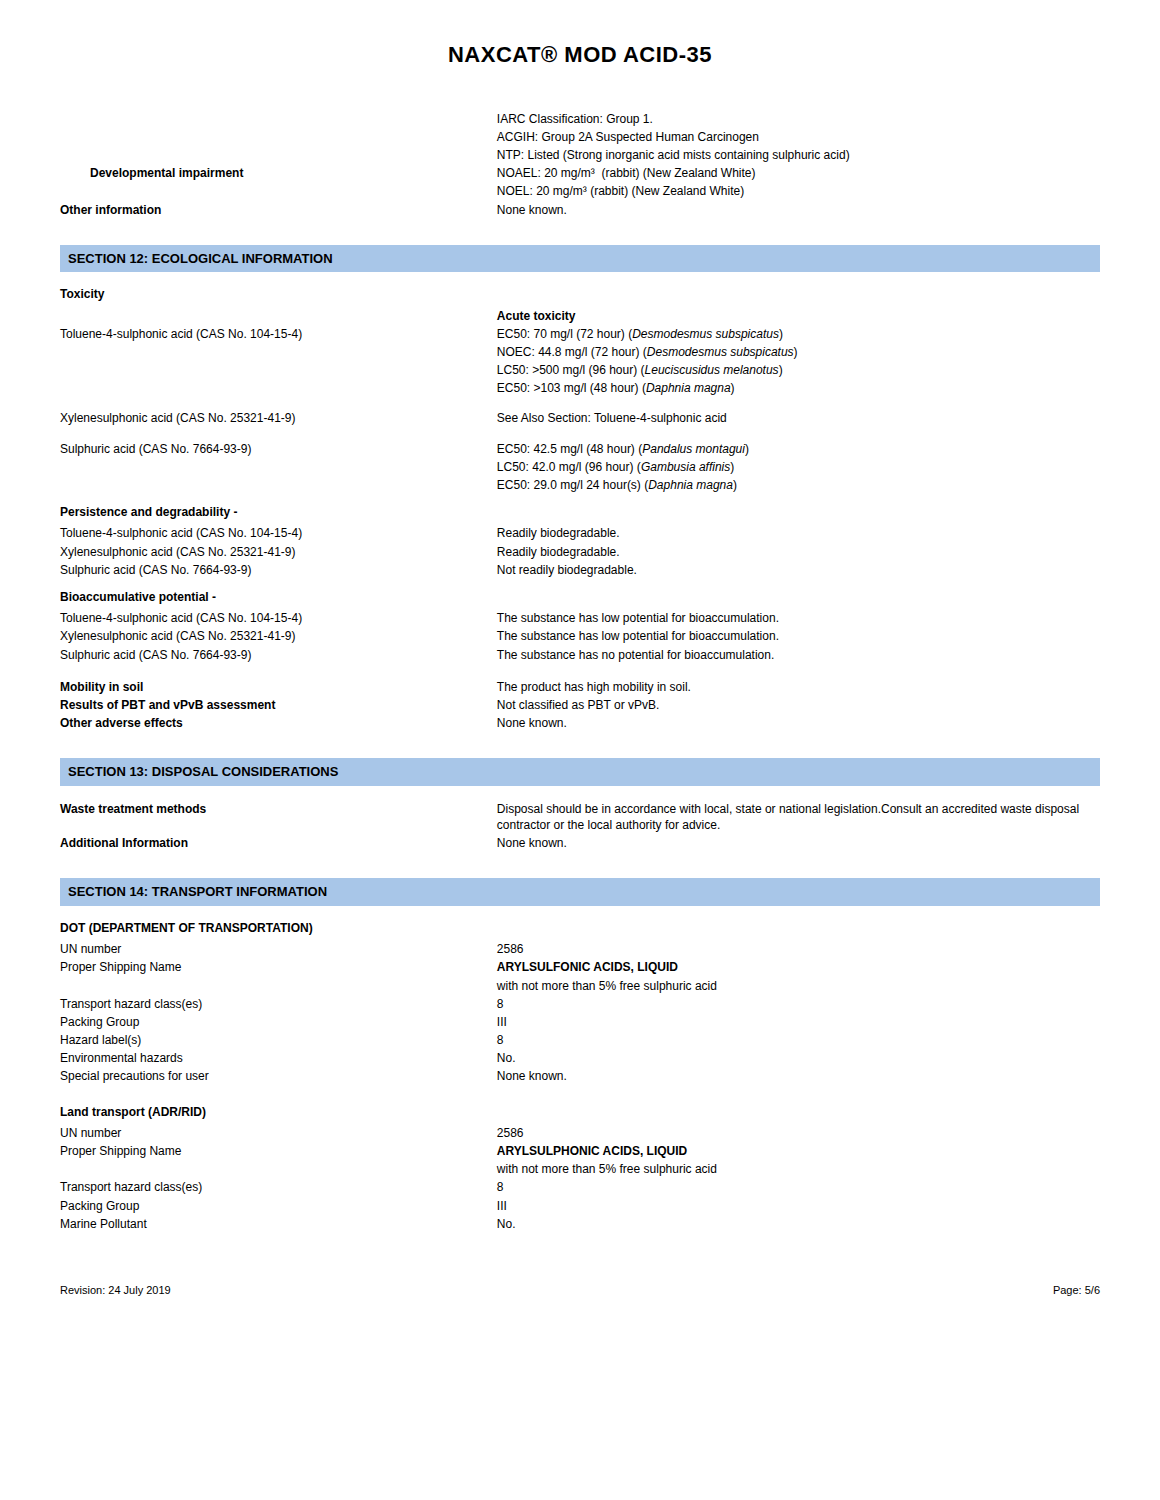NAXCAT® MOD ACID-35
| | IARC Classification: Group 1. |
| | ACGIH: Group 2A Suspected Human Carcinogen |
| | NTP: Listed (Strong inorganic acid mists containing sulphuric acid) |
| Developmental impairment | NOAEL: 20 mg/m³ (rabbit) (New Zealand White) |
| | NOEL: 20 mg/m³ (rabbit) (New Zealand White) |
| Other information | None known. |
Section 12: Ecological Information
Toxicity
| | Acute toxicity |
| Toluene-4-sulphonic acid (CAS No. 104-15-4) | EC50: 70 mg/l (72 hour) ( Desmodesmus subspicatus ) |
| | NOEC: 44.8 mg/l (72 hour) ( Desmodesmus subspicatus ) |
| | LC50: >500 mg/l (96 hour) ( Leuciscusidus melanotus ) |
| | EC50: >103 mg/l (48 hour) ( Daphnia magna ) |
| Xylenesulphonic acid (CAS No. 25321-41-9) | See Also Section: Toluene-4-sulphonic acid |
| Sulphuric acid (CAS No. 7664-93-9) | EC50: 42.5 mg/l (48 hour) ( Pandalus montagui ) |
| | LC50: 42.0 mg/l (96 hour) ( Gambusia affinis ) |
| | EC50: 29.0 mg/l 24 hour(s) ( Daphnia magna ) |
Persistence and degradability -
| Toluene-4-sulphonic acid (CAS No. 104-15-4) | Readily biodegradable. |
| Xylenesulphonic acid (CAS No. 25321-41-9) | Readily biodegradable. |
| Sulphuric acid (CAS No. 7664-93-9) | Not readily biodegradable. |
Bioaccumulative potential -
| Toluene-4-sulphonic acid (CAS No. 104-15-4) | The substance has low potential for bioaccumulation. |
| Xylenesulphonic acid (CAS No. 25321-41-9) | The substance has low potential for bioaccumulation. |
| Sulphuric acid (CAS No. 7664-93-9) | The substance has no potential for bioaccumulation. |
| Mobility in soil | The product has high mobility in soil. |
| Results of PBT and vPvB assessment | Not classified as PBT or vPvB. |
| Other adverse effects | None known. |
Section 13: Disposal Considerations
| Waste treatment methods | Disposal should be in accordance with local, state or national legislation.Consult an accredited waste disposal contractor or the local authority for advice. |
| Additional Information | None known. |
Section 14: Transport Information
DOT (DEPARTMENT OF TRANSPORTATION)
| UN number | 2586 |
| Proper Shipping Name | ARYLSULFONIC ACIDS, LIQUID |
| | with not more than 5% free sulphuric acid |
| Transport hazard class(es) | 8 |
| Packing Group | III |
| Hazard label(s) | 8 |
| Environmental hazards | No. |
| Special precautions for user | None known. |
Land transport (ADR/RID)
| UN number | 2586 |
| Proper Shipping Name | ARYLSULPHONIC ACIDS, LIQUID |
| | with not more than 5% free sulphuric acid |
| Transport hazard class(es) | 8 |
| Packing Group | III |
| Marine Pollutant | No. |
Revision: 24 July 2019 Page: 5/6